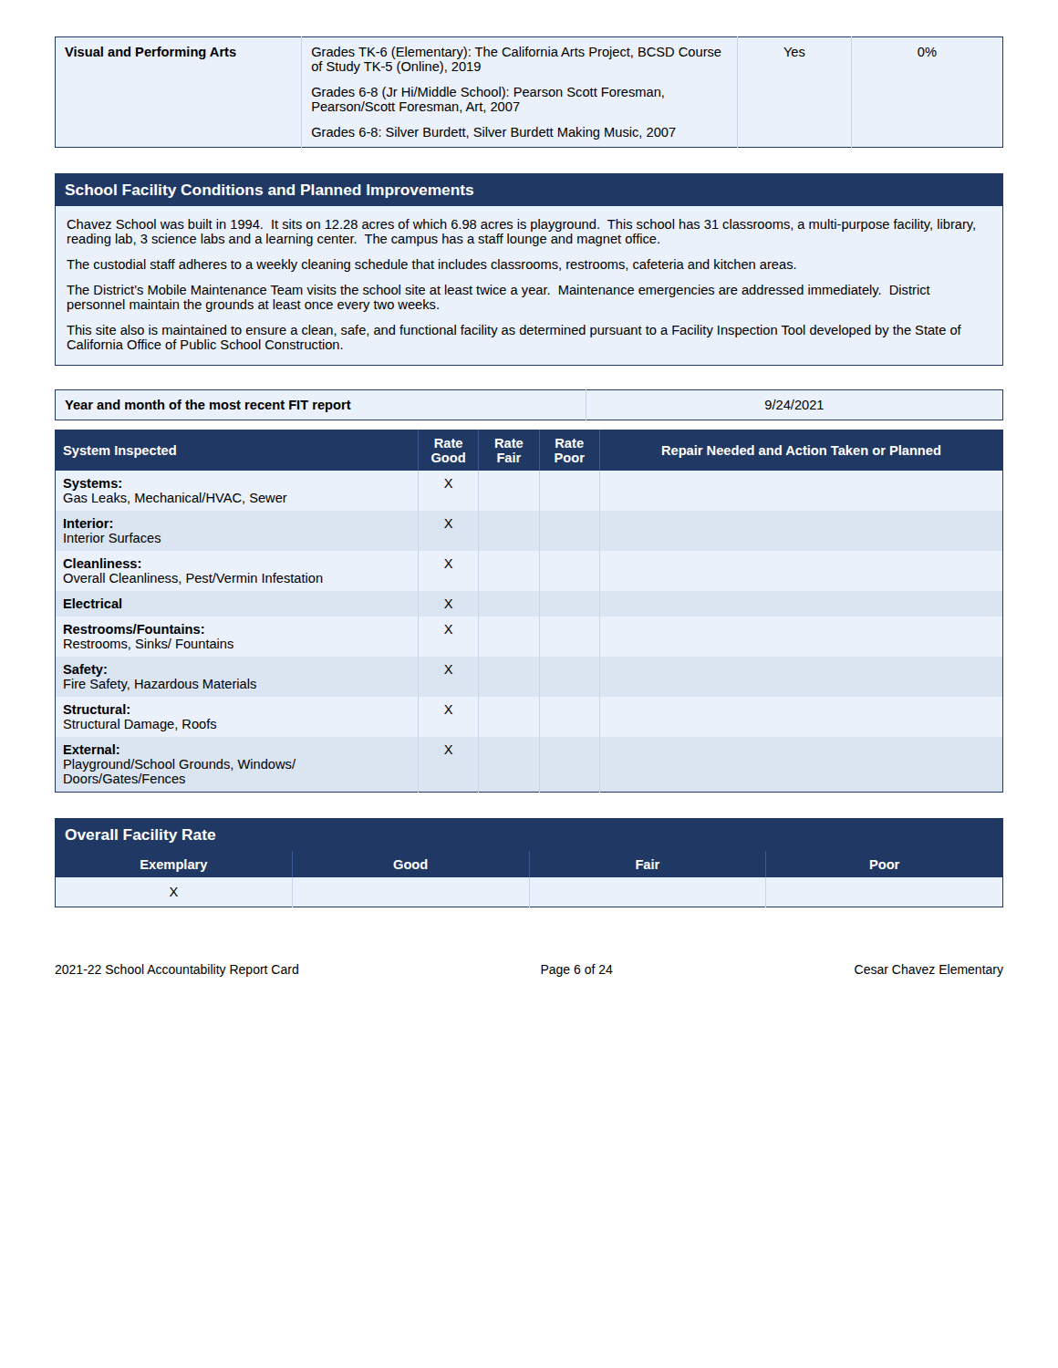| Visual and Performing Arts | Grades TK-6 (Elementary): The California Arts Project, BCSD Course of Study TK-5 (Online), 2019 Grades 6-8 (Jr Hi/Middle School): Pearson Scott Foresman, Pearson/Scott Foresman, Art, 2007 Grades 6-8: Silver Burdett, Silver Burdett Making Music, 2007 | Yes | 0% |
School Facility Conditions and Planned Improvements
Chavez School was built in 1994. It sits on 12.28 acres of which 6.98 acres is playground. This school has 31 classrooms, a multi-purpose facility, library, reading lab, 3 science labs and a learning center. The campus has a staff lounge and magnet office.
The custodial staff adheres to a weekly cleaning schedule that includes classrooms, restrooms, cafeteria and kitchen areas.
The District’s Mobile Maintenance Team visits the school site at least twice a year. Maintenance emergencies are addressed immediately. District personnel maintain the grounds at least once every two weeks.
This site also is maintained to ensure a clean, safe, and functional facility as determined pursuant to a Facility Inspection Tool developed by the State of California Office of Public School Construction.
| Year and month of the most recent FIT report | 9/24/2021 |
| System Inspected | Rate Good | Rate Fair | Rate Poor | Repair Needed and Action Taken or Planned |
| --- | --- | --- | --- | --- |
| Systems: Gas Leaks, Mechanical/HVAC, Sewer | X | | | |
| Interior: Interior Surfaces | X | | | |
| Cleanliness: Overall Cleanliness, Pest/Vermin Infestation | X | | | |
| Electrical | X | | | |
| Restrooms/Fountains: Restrooms, Sinks/ Fountains | X | | | |
| Safety: Fire Safety, Hazardous Materials | X | | | |
| Structural: Structural Damage, Roofs | X | | | |
| External: Playground/School Grounds, Windows/ Doors/Gates/Fences | X | | | |
Overall Facility Rate
| Exemplary | Good | Fair | Poor |
| --- | --- | --- | --- |
| X | | | |
2021-22 School Accountability Report Card
Page 6 of 24
Cesar Chavez Elementary